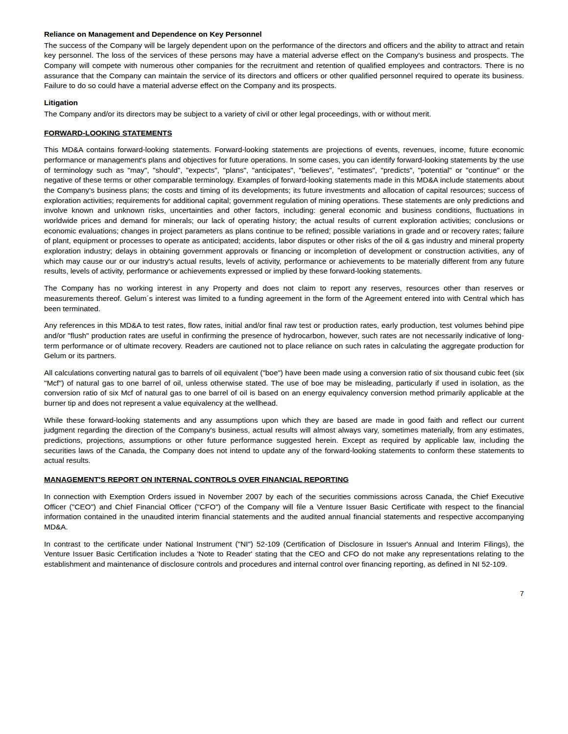Reliance on Management and Dependence on Key Personnel
The success of the Company will be largely dependent upon on the performance of the directors and officers and the ability to attract and retain key personnel. The loss of the services of these persons may have a material adverse effect on the Company's business and prospects. The Company will compete with numerous other companies for the recruitment and retention of qualified employees and contractors. There is no assurance that the Company can maintain the service of its directors and officers or other qualified personnel required to operate its business. Failure to do so could have a material adverse effect on the Company and its prospects.
Litigation
The Company and/or its directors may be subject to a variety of civil or other legal proceedings, with or without merit.
FORWARD-LOOKING STATEMENTS
This MD&A contains forward-looking statements. Forward-looking statements are projections of events, revenues, income, future economic performance or management's plans and objectives for future operations. In some cases, you can identify forward-looking statements by the use of terminology such as "may", "should", "expects", "plans", "anticipates", "believes", "estimates", "predicts", "potential" or "continue" or the negative of these terms or other comparable terminology. Examples of forward-looking statements made in this MD&A include statements about the Company's business plans; the costs and timing of its developments; its future investments and allocation of capital resources; success of exploration activities; requirements for additional capital; government regulation of mining operations. These statements are only predictions and involve known and unknown risks, uncertainties and other factors, including: general economic and business conditions, fluctuations in worldwide prices and demand for minerals; our lack of operating history; the actual results of current exploration activities; conclusions or economic evaluations; changes in project parameters as plans continue to be refined; possible variations in grade and or recovery rates; failure of plant, equipment or processes to operate as anticipated; accidents, labor disputes or other risks of the oil & gas industry and mineral property exploration industry; delays in obtaining government approvals or financing or incompletion of development or construction activities, any of which may cause our or our industry's actual results, levels of activity, performance or achievements to be materially different from any future results, levels of activity, performance or achievements expressed or implied by these forward-looking statements.
The Company has no working interest in any Property and does not claim to report any reserves, resources other than reserves or measurements thereof. Gelum´s interest was limited to a funding agreement in the form of the Agreement entered into with Central which has been terminated.
Any references in this MD&A to test rates, flow rates, initial and/or final raw test or production rates, early production, test volumes behind pipe and/or "flush" production rates are useful in confirming the presence of hydrocarbon, however, such rates are not necessarily indicative of long-term performance or of ultimate recovery. Readers are cautioned not to place reliance on such rates in calculating the aggregate production for Gelum or its partners.
All calculations converting natural gas to barrels of oil equivalent ("boe") have been made using a conversion ratio of six thousand cubic feet (six "Mcf") of natural gas to one barrel of oil, unless otherwise stated. The use of boe may be misleading, particularly if used in isolation, as the conversion ratio of six Mcf of natural gas to one barrel of oil is based on an energy equivalency conversion method primarily applicable at the burner tip and does not represent a value equivalency at the wellhead.
While these forward-looking statements and any assumptions upon which they are based are made in good faith and reflect our current judgment regarding the direction of the Company's business, actual results will almost always vary, sometimes materially, from any estimates, predictions, projections, assumptions or other future performance suggested herein. Except as required by applicable law, including the securities laws of the Canada, the Company does not intend to update any of the forward-looking statements to conform these statements to actual results.
MANAGEMENT'S REPORT ON INTERNAL CONTROLS OVER FINANCIAL REPORTING
In connection with Exemption Orders issued in November 2007 by each of the securities commissions across Canada, the Chief Executive Officer ("CEO") and Chief Financial Officer ("CFO") of the Company will file a Venture Issuer Basic Certificate with respect to the financial information contained in the unaudited interim financial statements and the audited annual financial statements and respective accompanying MD&A.
In contrast to the certificate under National Instrument ("NI") 52-109 (Certification of Disclosure in Issuer's Annual and Interim Filings), the Venture Issuer Basic Certification includes a 'Note to Reader' stating that the CEO and CFO do not make any representations relating to the establishment and maintenance of disclosure controls and procedures and internal control over financing reporting, as defined in NI 52-109.
7